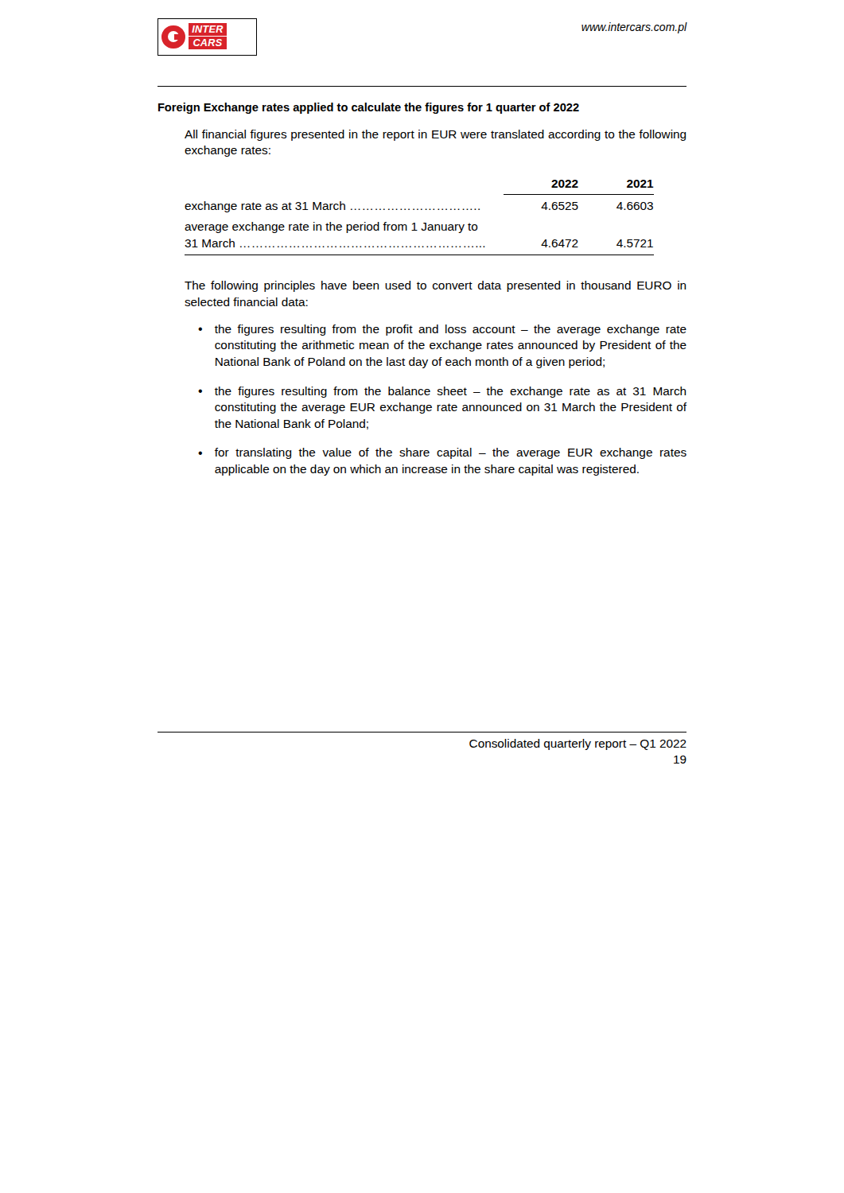INTER CARS
www.intercars.com.pl
Foreign Exchange rates applied to calculate the figures for 1 quarter of 2022
All financial figures presented in the report in EUR were translated according to the following exchange rates:
| | 2022 | 2021 |
| --- | --- | --- |
| exchange rate as at 31 March ………………………….. | 4.6525 | 4.6603 |
| average exchange rate in the period from 1 January to 31 March …………………………………………………... | 4.6472 | 4.5721 |
The following principles have been used to convert data presented in thousand EURO in selected financial data:
the figures resulting from the profit and loss account – the average exchange rate constituting the arithmetic mean of the exchange rates announced by President of the National Bank of Poland on the last day of each month of a given period;
the figures resulting from the balance sheet – the exchange rate as at 31 March constituting the average EUR exchange rate announced on 31 March the President of the National Bank of Poland;
for translating the value of the share capital – the average EUR exchange rates applicable on the day on which an increase in the share capital was registered.
Consolidated quarterly report – Q1 2022
19